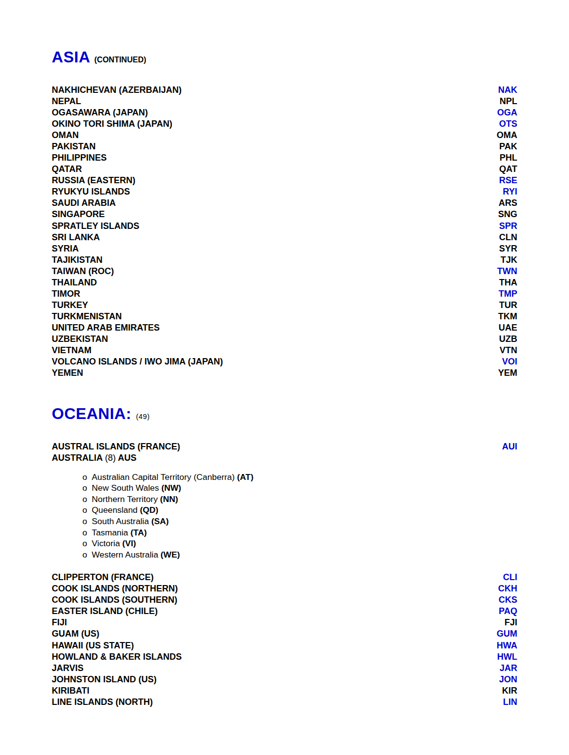ASIA (CONTINUED)
| NAKHICHEVAN (AZERBAIJAN) | NAK |
| NEPAL | NPL |
| OGASAWARA (JAPAN) | OGA |
| OKINO TORI SHIMA (JAPAN) | OTS |
| OMAN | OMA |
| PAKISTAN | PAK |
| PHILIPPINES | PHL |
| QATAR | QAT |
| RUSSIA (EASTERN) | RSE |
| RYUKYU ISLANDS | RYI |
| SAUDI ARABIA | ARS |
| SINGAPORE | SNG |
| SPRATLEY ISLANDS | SPR |
| SRI LANKA | CLN |
| SYRIA | SYR |
| TAJIKISTAN | TJK |
| TAIWAN (ROC) | TWN |
| THAILAND | THA |
| TIMOR | TMP |
| TURKEY | TUR |
| TURKMENISTAN | TKM |
| UNITED ARAB EMIRATES | UAE |
| UZBEKISTAN | UZB |
| VIETNAM | VTN |
| VOLCANO ISLANDS / IWO JIMA (JAPAN) | VOI |
| YEMEN | YEM |
OCEANIA: (49)
| AUSTRAL ISLANDS (FRANCE) | AUI |
| AUSTRALIA (8) AUS |
o Australian Capital Territory (Canberra) (AT)
o New South Wales (NW)
o Northern Territory (NN)
o Queensland (QD)
o South Australia (SA)
o Tasmania (TA)
o Victoria (VI)
o Western Australia (WE)
| CLIPPERTON (FRANCE) | CLI |
| COOK ISLANDS (NORTHERN) | CKH |
| COOK ISLANDS (SOUTHERN) | CKS |
| EASTER ISLAND (CHILE) | PAQ |
| FIJI | FJI |
| GUAM (US) | GUM |
| HAWAII (US STATE) | HWA |
| HOWLAND & BAKER ISLANDS | HWL |
| JARVIS | JAR |
| JOHNSTON ISLAND (US) | JON |
| KIRIBATI | KIR |
| LINE ISLANDS (NORTH) | LIN |